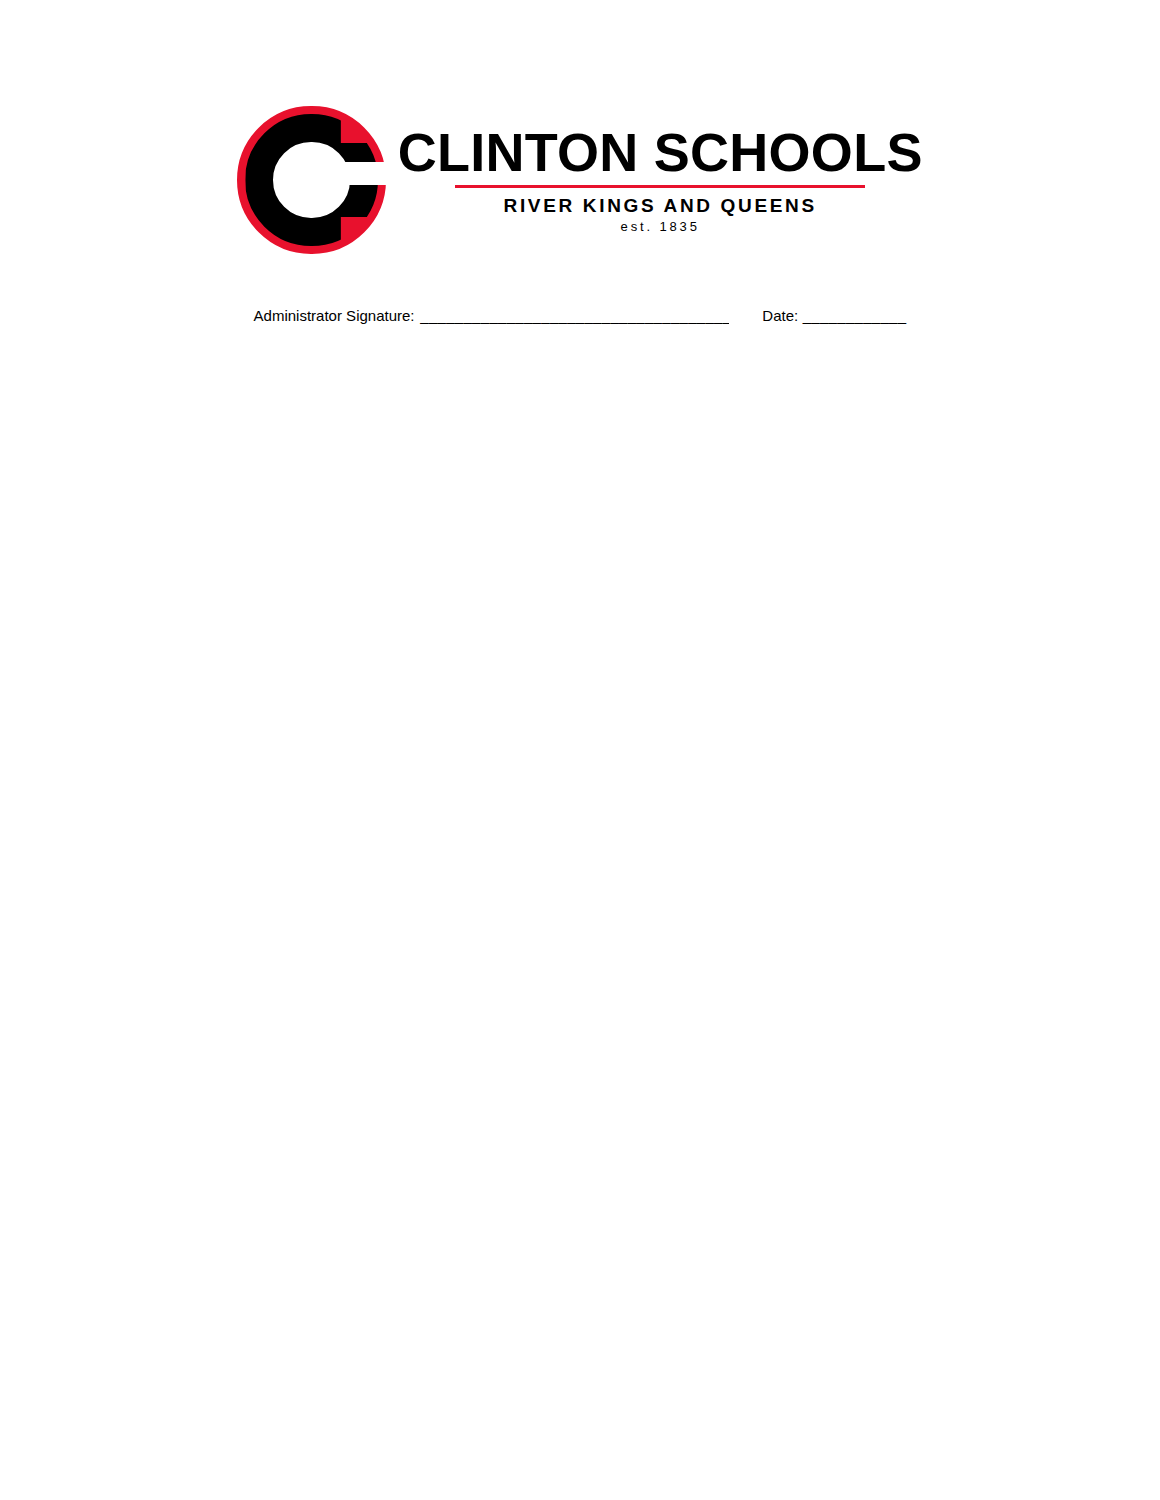CLINTON SCHOOLS
RIVER KINGS AND QUEENS
est. 1835
Administrator Signature: _______________________________________ Date: ____________